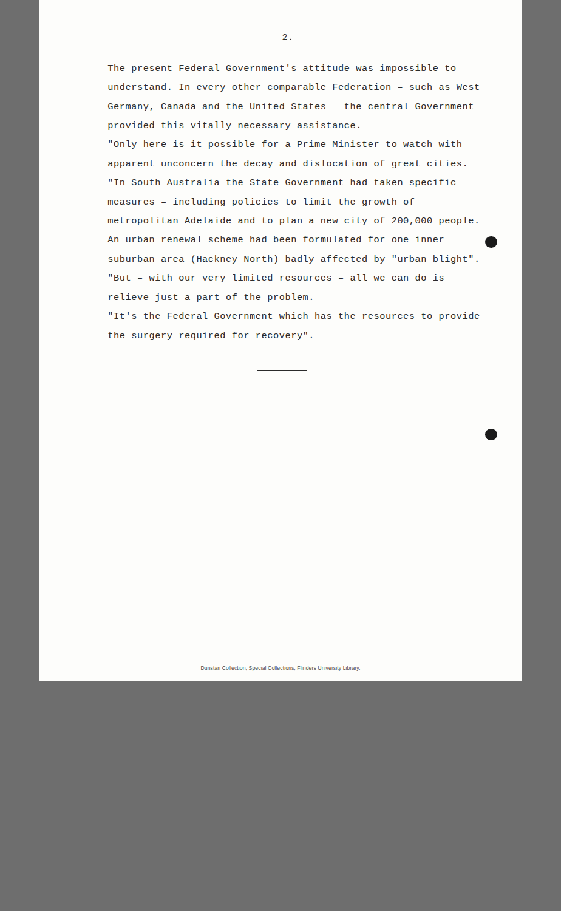2.
The present Federal Government's attitude was impossible to understand. In every other comparable Federation – such as West Germany, Canada and the United States – the central Government provided this vitally necessary assistance.
"Only here is it possible for a Prime Minister to watch with apparent unconcern the decay and dislocation of great cities.
"In South Australia the State Government had taken specific measures – including policies to limit the growth of metropolitan Adelaide and to plan a new city of 200,000 people.
An urban renewal scheme had been formulated for one inner suburban area (Hackney North) badly affected by "urban blight".
"But – with our very limited resources – all we can do is relieve just a part of the problem.
"It's the Federal Government which has the resources to provide the surgery required for recovery".
Dunstan Collection, Special Collections, Flinders University Library.